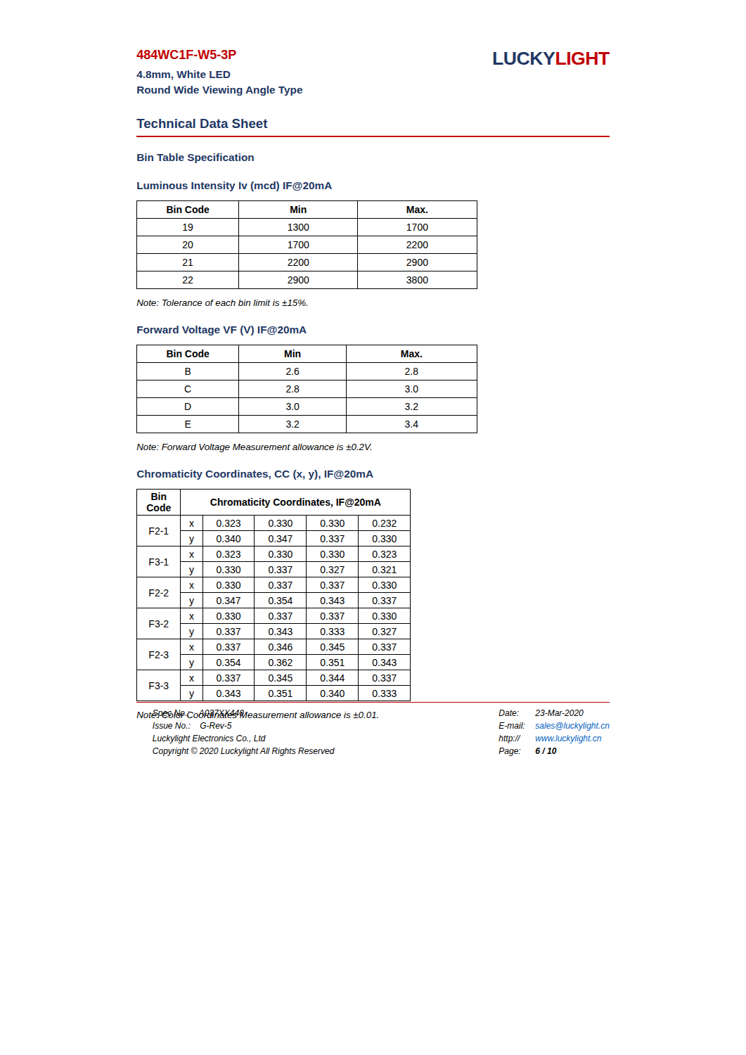484WC1F-W5-3P
4.8mm, White LED
Round Wide Viewing Angle Type
LUCKYLIGHT
Technical Data Sheet
Bin Table Specification
Luminous Intensity Iv (mcd) IF@20mA
| Bin Code | Min | Max. |
| --- | --- | --- |
| 19 | 1300 | 1700 |
| 20 | 1700 | 2200 |
| 21 | 2200 | 2900 |
| 22 | 2900 | 3800 |
Note: Tolerance of each bin limit is ±15%.
Forward Voltage VF (V) IF@20mA
| Bin Code | Min | Max. |
| --- | --- | --- |
| B | 2.6 | 2.8 |
| C | 2.8 | 3.0 |
| D | 3.0 | 3.2 |
| E | 3.2 | 3.4 |
Note: Forward Voltage Measurement allowance is ±0.2V.
Chromaticity Coordinates, CC (x, y), IF@20mA
| Bin Code | Chromaticity Coordinates, IF@20mA |
| --- | --- |
| F2-1 | x | 0.323 | 0.330 | 0.330 | 0.232 |
| y | 0.340 | 0.347 | 0.337 | 0.330 |
| F3-1 | x | 0.323 | 0.330 | 0.330 | 0.323 |
| y | 0.330 | 0.337 | 0.327 | 0.321 |
| F2-2 | x | 0.330 | 0.337 | 0.337 | 0.330 |
| y | 0.347 | 0.354 | 0.343 | 0.337 |
| F3-2 | x | 0.330 | 0.337 | 0.337 | 0.330 |
| y | 0.337 | 0.343 | 0.333 | 0.327 |
| F2-3 | x | 0.337 | 0.346 | 0.345 | 0.337 |
| y | 0.354 | 0.362 | 0.351 | 0.343 |
| F3-3 | x | 0.337 | 0.345 | 0.344 | 0.337 |
| y | 0.343 | 0.351 | 0.340 | 0.333 |
Note: Color Coordinates Measurement allowance is ±0.01.
Spec No.: A037XX440
Issue No.: G-Rev-5
Luckylight Electronics Co., Ltd
Copyright © 2020 Luckylight All Rights Reserved
Date: 23-Mar-2020
E-mail: sales@luckylight.cn
http://www.luckylight.cn
Page: 6 / 10